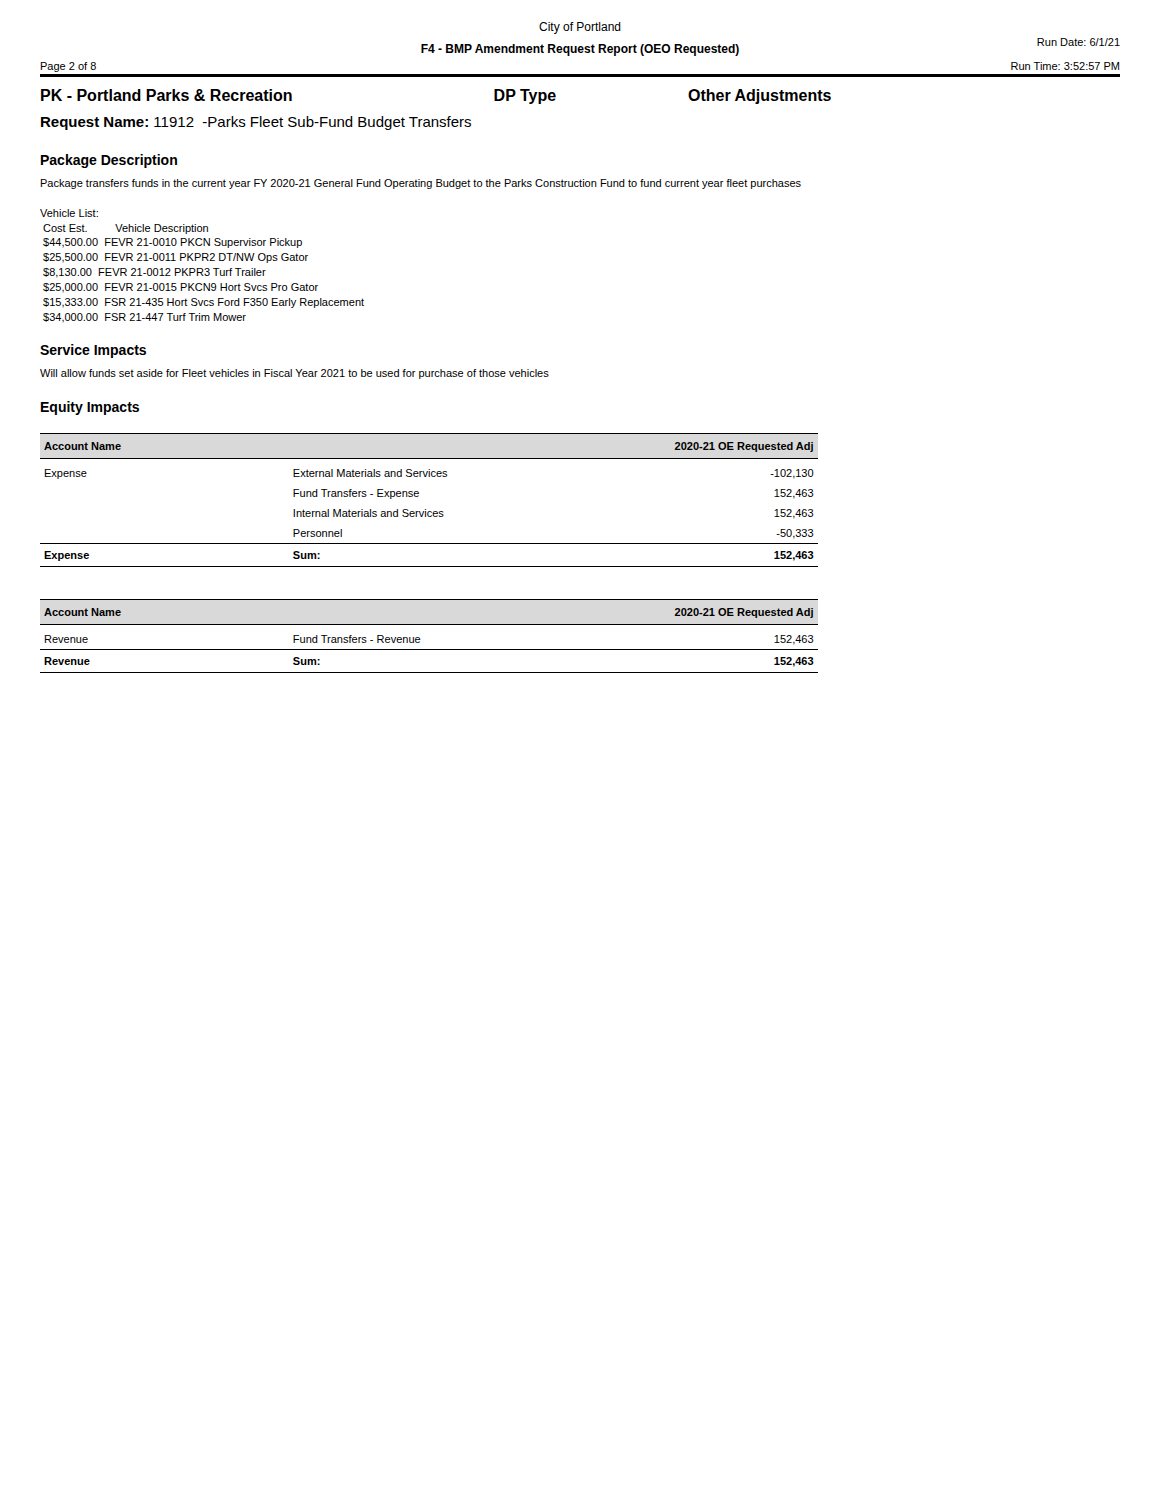City of Portland
F4 - BMP Amendment Request Report (OEO Requested)
Run Date: 6/1/21
Page 2 of 8
Run Time: 3:52:57 PM
PK - Portland Parks & Recreation
DP Type
Other Adjustments
Request Name: 11912 -Parks Fleet Sub-Fund Budget Transfers
Package Description
Package transfers funds in the current year FY 2020-21 General Fund Operating Budget to the Parks Construction Fund to fund current year fleet purchases Vehicle List: Cost Est. Vehicle Description $44,500.00 FEVR 21-0010 PKCN Supervisor Pickup $25,500.00 FEVR 21-0011 PKPR2 DT/NW Ops Gator $8,130.00 FEVR 21-0012 PKPR3 Turf Trailer $25,000.00 FEVR 21-0015 PKCN9 Hort Svcs Pro Gator $15,333.00 FSR 21-435 Hort Svcs Ford F350 Early Replacement $34,000.00 FSR 21-447 Turf Trim Mower
Service Impacts
Will allow funds set aside for Fleet vehicles in Fiscal Year 2021 to be used for purchase of those vehicles
Equity Impacts
| Account Name | | 2020-21 OE Requested Adj |
| --- | --- | --- |
| Expense | External Materials and Services | -102,130 |
| | Fund Transfers - Expense | 152,463 |
| | Internal Materials and Services | 152,463 |
| | Personnel | -50,333 |
| Expense | Sum: | 152,463 |
| Account Name | | 2020-21 OE Requested Adj |
| --- | --- | --- |
| Revenue | Fund Transfers - Revenue | 152,463 |
| Revenue | Sum: | 152,463 |